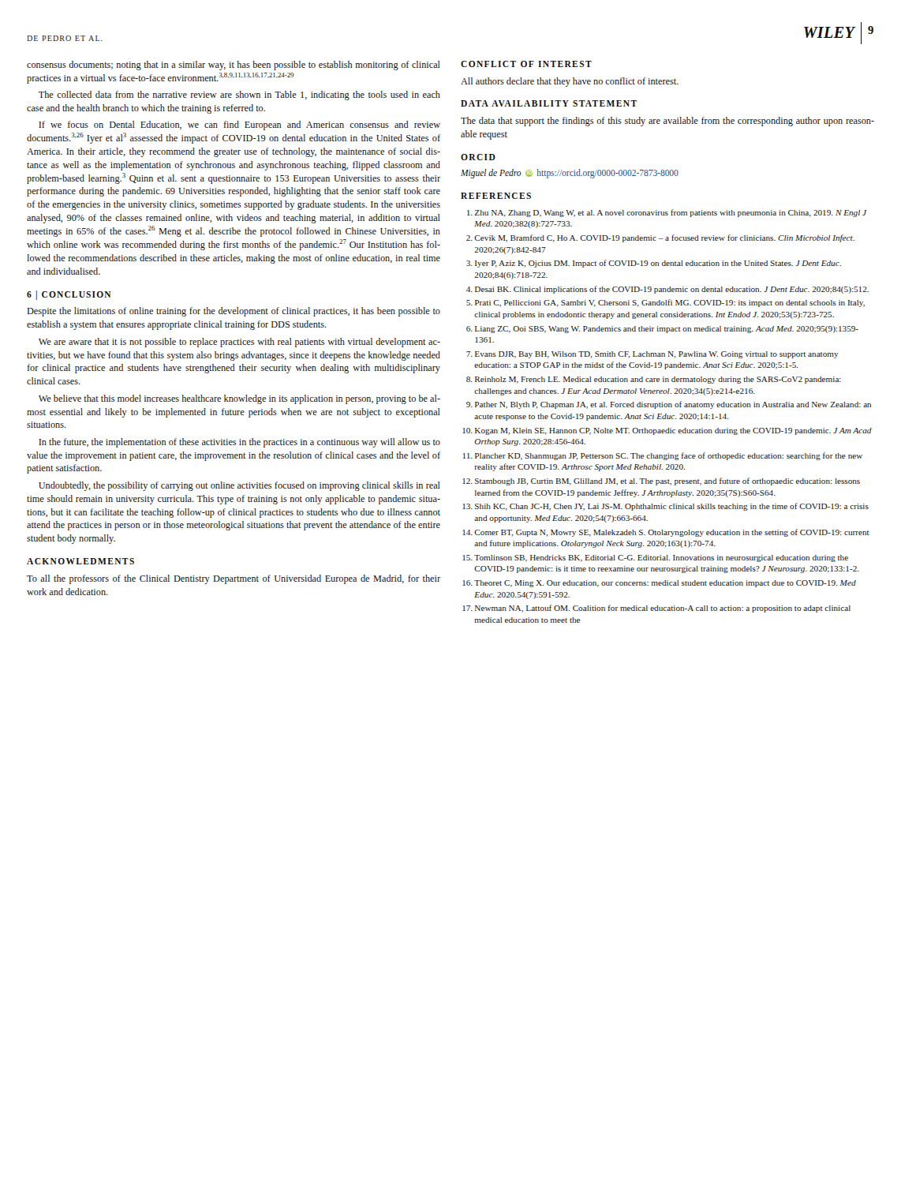de Pedro et al.
WILEY 9
consensus documents; noting that in a similar way, it has been possible to establish monitoring of clinical practices in a virtual vs face-to-face environment.3,8,9,11,13,16,17,21,24-29
The collected data from the narrative review are shown in Table 1, indicating the tools used in each case and the health branch to which the training is referred to.
If we focus on Dental Education, we can find European and American consensus and review documents.3,26 Iyer et al3 assessed the impact of COVID-19 on dental education in the United States of America. In their article, they recommend the greater use of technology, the maintenance of social distance as well as the implementation of synchronous and asynchronous teaching, flipped classroom and problem-based learning.3 Quinn et al. sent a questionnaire to 153 European Universities to assess their performance during the pandemic. 69 Universities responded, highlighting that the senior staff took care of the emergencies in the university clinics, sometimes supported by graduate students. In the universities analysed, 90% of the classes remained online, with videos and teaching material, in addition to virtual meetings in 65% of the cases.26 Meng et al. describe the protocol followed in Chinese Universities, in which online work was recommended during the first months of the pandemic.27 Our Institution has followed the recommendations described in these articles, making the most of online education, in real time and individualised.
6 | CONCLUSION
Despite the limitations of online training for the development of clinical practices, it has been possible to establish a system that ensures appropriate clinical training for DDS students.
We are aware that it is not possible to replace practices with real patients with virtual development activities, but we have found that this system also brings advantages, since it deepens the knowledge needed for clinical practice and students have strengthened their security when dealing with multidisciplinary clinical cases.
We believe that this model increases healthcare knowledge in its application in person, proving to be almost essential and likely to be implemented in future periods when we are not subject to exceptional situations.
In the future, the implementation of these activities in the practices in a continuous way will allow us to value the improvement in patient care, the improvement in the resolution of clinical cases and the level of patient satisfaction.
Undoubtedly, the possibility of carrying out online activities focused on improving clinical skills in real time should remain in university curricula. This type of training is not only applicable to pandemic situations, but it can facilitate the teaching follow-up of clinical practices to students who due to illness cannot attend the practices in person or in those meteorological situations that prevent the attendance of the entire student body normally.
ACKNOWLEDMENTS
To all the professors of the Clinical Dentistry Department of Universidad Europea de Madrid, for their work and dedication.
CONFLICT OF INTEREST
All authors declare that they have no conflict of interest.
DATA AVAILABILITY STATEMENT
The data that support the findings of this study are available from the corresponding author upon reasonable request
ORCID
Miguel de Pedro https://orcid.org/0000-0002-7873-8000
REFERENCES
Zhu NA, Zhang D, Wang W, et al. A novel coronavirus from patients with pneumonia in China, 2019. N Engl J Med. 2020;382(8):727-733.
Cevik M, Bramford C, Ho A. COVID-19 pandemic – a focused review for clinicians. Clin Microbiol Infect. 2020;26(7):842-847
Iyer P, Aziz K, Ojcius DM. Impact of COVID-19 on dental education in the United States. J Dent Educ. 2020;84(6):718-722.
Desai BK. Clinical implications of the COVID-19 pandemic on dental education. J Dent Educ. 2020;84(5):512.
Prati C, Pelliccioni GA, Sambri V, Chersoni S, Gandolfi MG. COVID-19: its impact on dental schools in Italy, clinical problems in endodontic therapy and general considerations. Int Endod J. 2020;53(5):723-725.
Liang ZC, Ooi SBS, Wang W. Pandemics and their impact on medical training. Acad Med. 2020;95(9):1359-1361.
Evans DJR, Bay BH, Wilson TD, Smith CF, Lachman N, Pawlina W. Going virtual to support anatomy education: a STOP GAP in the midst of the Covid-19 pandemic. Anat Sci Educ. 2020;5:1-5.
Reinholz M, French LE. Medical education and care in dermatology during the SARS-CoV2 pandemia: challenges and chances. J Eur Acad Dermatol Venereol. 2020;34(5):e214-e216.
Pather N, Blyth P, Chapman JA, et al. Forced disruption of anatomy education in Australia and New Zealand: an acute response to the Covid-19 pandemic. Anat Sci Educ. 2020;14:1-14.
Kogan M, Klein SE, Hannon CP, Nolte MT. Orthopaedic education during the COVID-19 pandemic. J Am Acad Orthop Surg. 2020;28:456-464.
Plancher KD, Shanmugan JP, Petterson SC. The changing face of orthopedic education: searching for the new reality after COVID-19. Arthrosc Sport Med Rehabil. 2020.
Stambough JB, Curtin BM, Glilland JM, et al. The past, present, and future of orthopaedic education: lessons learned from the COVID-19 pandemic Jeffrey. J Arthroplasty. 2020;35(7S):S60-S64.
Shih KC, Chan JC-H, Chen JY, Lai JS-M. Ophthalmic clinical skills teaching in the time of COVID-19: a crisis and opportunity. Med Educ. 2020;54(7):663-664.
Comer BT, Gupta N, Mowry SE, Malekzadeh S. Otolaryngology education in the setting of COVID-19: current and future implications. Otolaryngol Neck Surg. 2020;163(1):70-74.
Tomlinson SB, Hendricks BK, Editorial C-G. Editorial. Innovations in neurosurgical education during the COVID-19 pandemic: is it time to reexamine our neurosurgical training models? J Neurosurg. 2020;133:1-2.
Theoret C, Ming X. Our education, our concerns: medical student education impact due to COVID-19. Med Educ. 2020.54(7):591-592.
Newman NA, Lattouf OM. Coalition for medical education-A call to action: a proposition to adapt clinical medical education to meet the